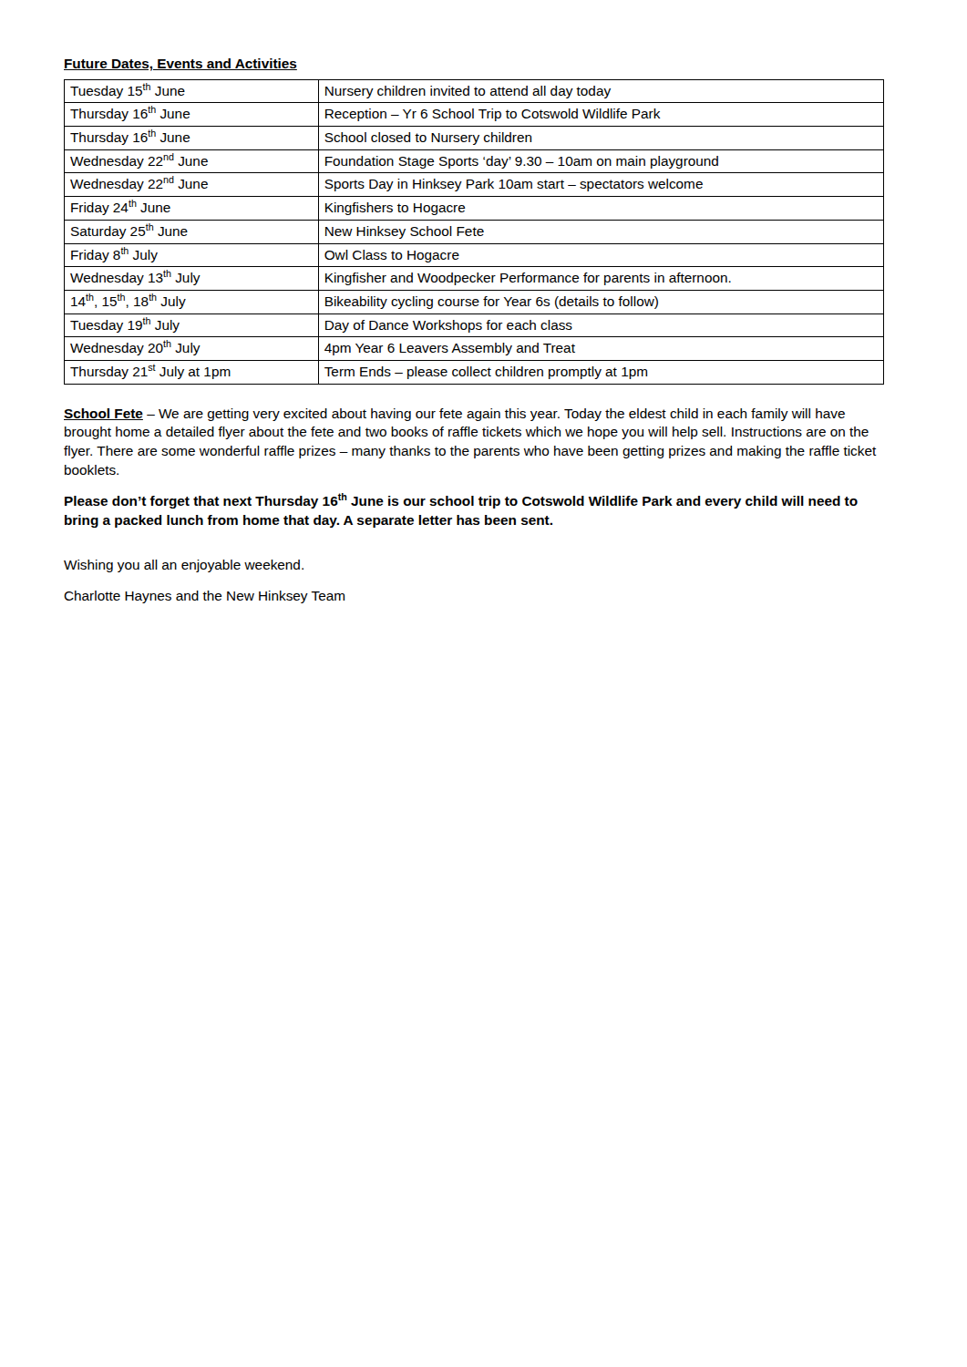Future Dates, Events and Activities
| Tuesday 15 th June | Nursery children invited to attend all day today |
| Thursday 16 th June | Reception – Yr 6 School Trip to Cotswold Wildlife Park |
| Thursday 16 th June | School closed to Nursery children |
| Wednesday 22 nd June | Foundation Stage Sports ‘day’ 9.30 – 10am on main playground |
| Wednesday 22 nd June | Sports Day in Hinksey Park 10am start – spectators welcome |
| Friday 24 th June | Kingfishers to Hogacre |
| Saturday 25 th June | New Hinksey School Fete |
| Friday 8 th July | Owl Class to Hogacre |
| Wednesday 13 th July | Kingfisher and Woodpecker Performance for parents in afternoon. |
| 14 th , 15 th , 18 th July | Bikeability cycling course for Year 6s (details to follow) |
| Tuesday 19 th July | Day of Dance Workshops for each class |
| Wednesday 20 th July | 4pm Year 6 Leavers Assembly and Treat |
| Thursday 21 st July at 1pm | Term Ends – please collect children promptly at 1pm |
School Fete – We are getting very excited about having our fete again this year. Today the eldest child in each family will have brought home a detailed flyer about the fete and two books of raffle tickets which we hope you will help sell. Instructions are on the flyer. There are some wonderful raffle prizes – many thanks to the parents who have been getting prizes and making the raffle ticket booklets.
Please don’t forget that next Thursday 16th June is our school trip to Cotswold Wildlife Park and every child will need to bring a packed lunch from home that day. A separate letter has been sent.
Wishing you all an enjoyable weekend.
Charlotte Haynes and the New Hinksey Team